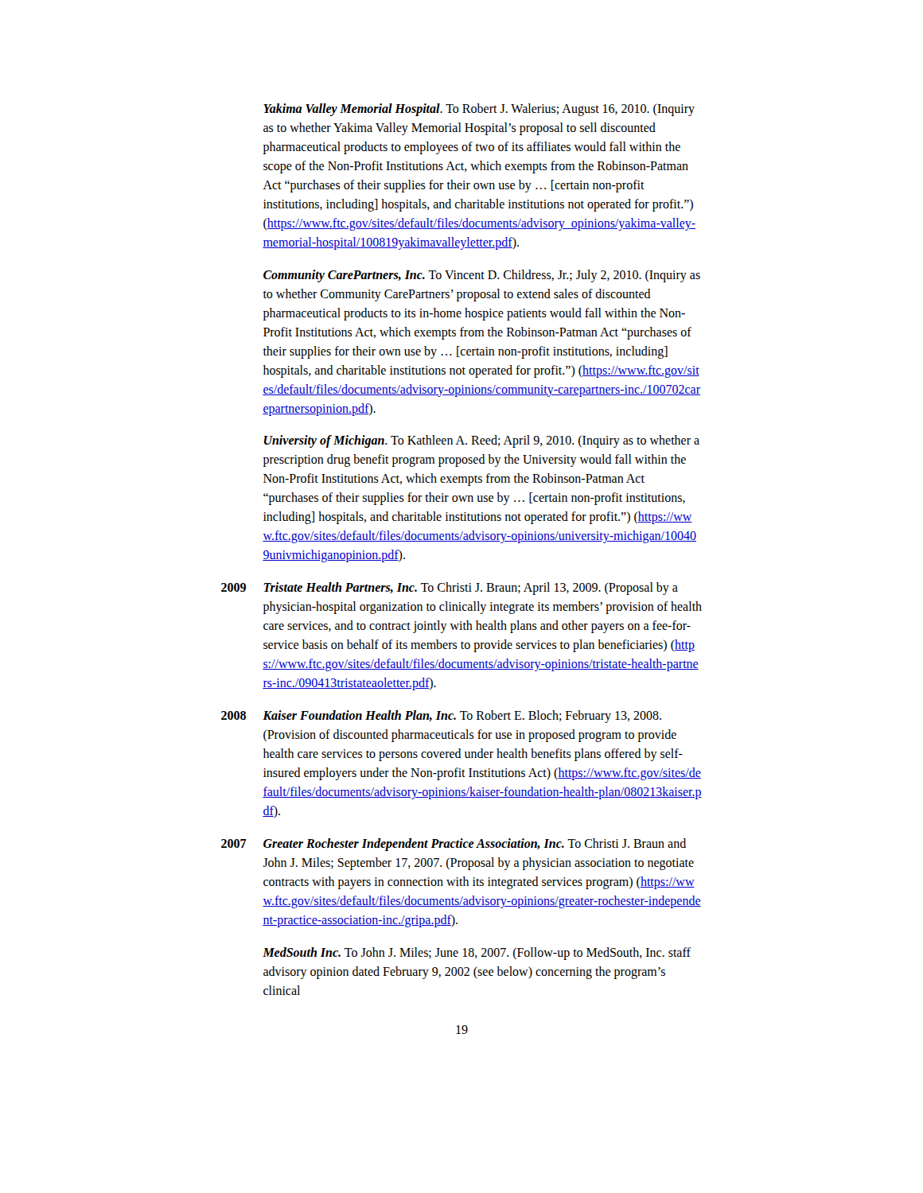Yakima Valley Memorial Hospital. To Robert J. Walerius; August 16, 2010. (Inquiry as to whether Yakima Valley Memorial Hospital’s proposal to sell discounted pharmaceutical products to employees of two of its affiliates would fall within the scope of the Non-Profit Institutions Act, which exempts from the Robinson-Patman Act “purchases of their supplies for their own use by … [certain non-profit institutions, including] hospitals, and charitable institutions not operated for profit.”) (https://www.ftc.gov/sites/default/files/documents/advisory_opinions/yakima-valley-memorial-hospital/100819yakimavalleyletter.pdf).
Community CarePartners, Inc. To Vincent D. Childress, Jr.; July 2, 2010. (Inquiry as to whether Community CarePartners’ proposal to extend sales of discounted pharmaceutical products to its in-home hospice patients would fall within the Non-Profit Institutions Act, which exempts from the Robinson-Patman Act “purchases of their supplies for their own use by … [certain non-profit institutions, including] hospitals, and charitable institutions not operated for profit.”) (https://www.ftc.gov/sites/default/files/documents/advisory-opinions/community-carepartners-inc./100702carepartnersopinion.pdf).
University of Michigan. To Kathleen A. Reed; April 9, 2010. (Inquiry as to whether a prescription drug benefit program proposed by the University would fall within the Non-Profit Institutions Act, which exempts from the Robinson-Patman Act “purchases of their supplies for their own use by … [certain non-profit institutions, including] hospitals, and charitable institutions not operated for profit.”) (https://www.ftc.gov/sites/default/files/documents/advisory-opinions/university-michigan/100409univmichiganopinion.pdf).
2009
Tristate Health Partners, Inc. To Christi J. Braun; April 13, 2009. (Proposal by a physician-hospital organization to clinically integrate its members’ provision of health care services, and to contract jointly with health plans and other payers on a fee-for-service basis on behalf of its members to provide services to plan beneficiaries) (https://www.ftc.gov/sites/default/files/documents/advisory-opinions/tristate-health-partners-inc./090413tristateaoletter.pdf).
2008
Kaiser Foundation Health Plan, Inc. To Robert E. Bloch; February 13, 2008. (Provision of discounted pharmaceuticals for use in proposed program to provide health care services to persons covered under health benefits plans offered by self-insured employers under the Non-profit Institutions Act) (https://www.ftc.gov/sites/default/files/documents/advisory-opinions/kaiser-foundation-health-plan/080213kaiser.pdf).
2007
Greater Rochester Independent Practice Association, Inc. To Christi J. Braun and John J. Miles; September 17, 2007. (Proposal by a physician association to negotiate contracts with payers in connection with its integrated services program) (https://www.ftc.gov/sites/default/files/documents/advisory-opinions/greater-rochester-independent-practice-association-inc./gripa.pdf).
MedSouth Inc. To John J. Miles; June 18, 2007. (Follow-up to MedSouth, Inc. staff advisory opinion dated February 9, 2002 (see below) concerning the program’s clinical
19